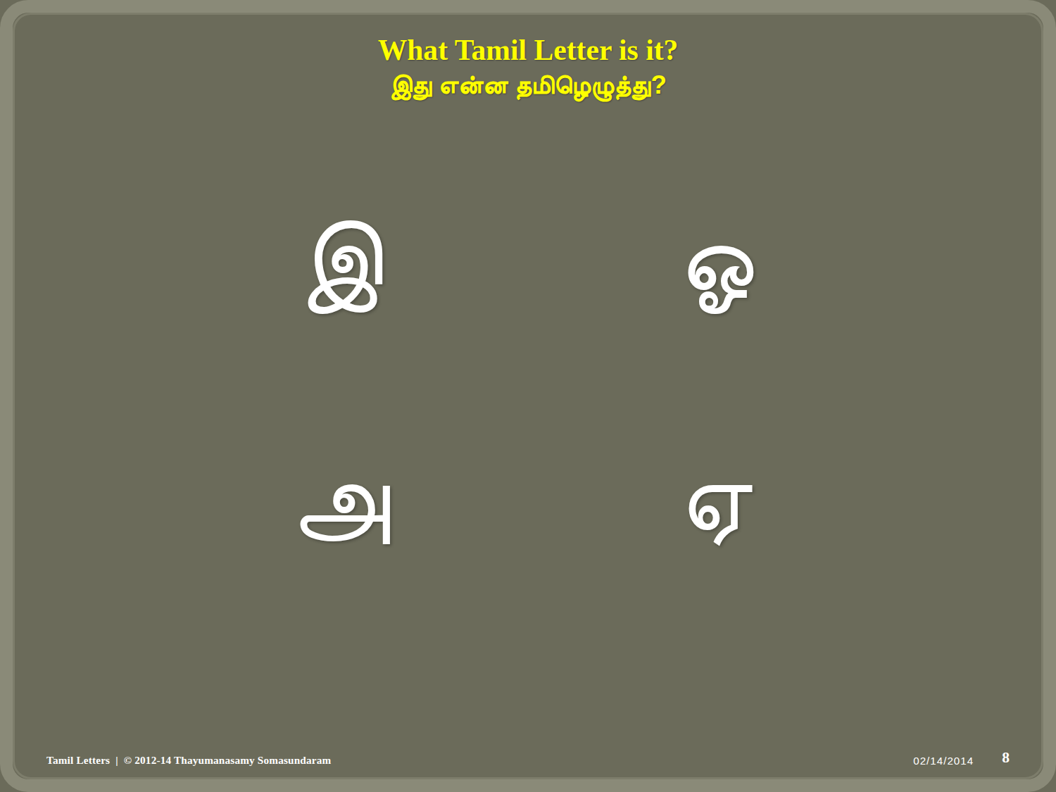What Tamil Letter is it? இது என்ன தமிழெழுத்து?
| இ | ஓ |
| அ | ஏ |
Tamil Letters | © 2012-14 Thayumanasamy Somasundaram 02/14/2014 8